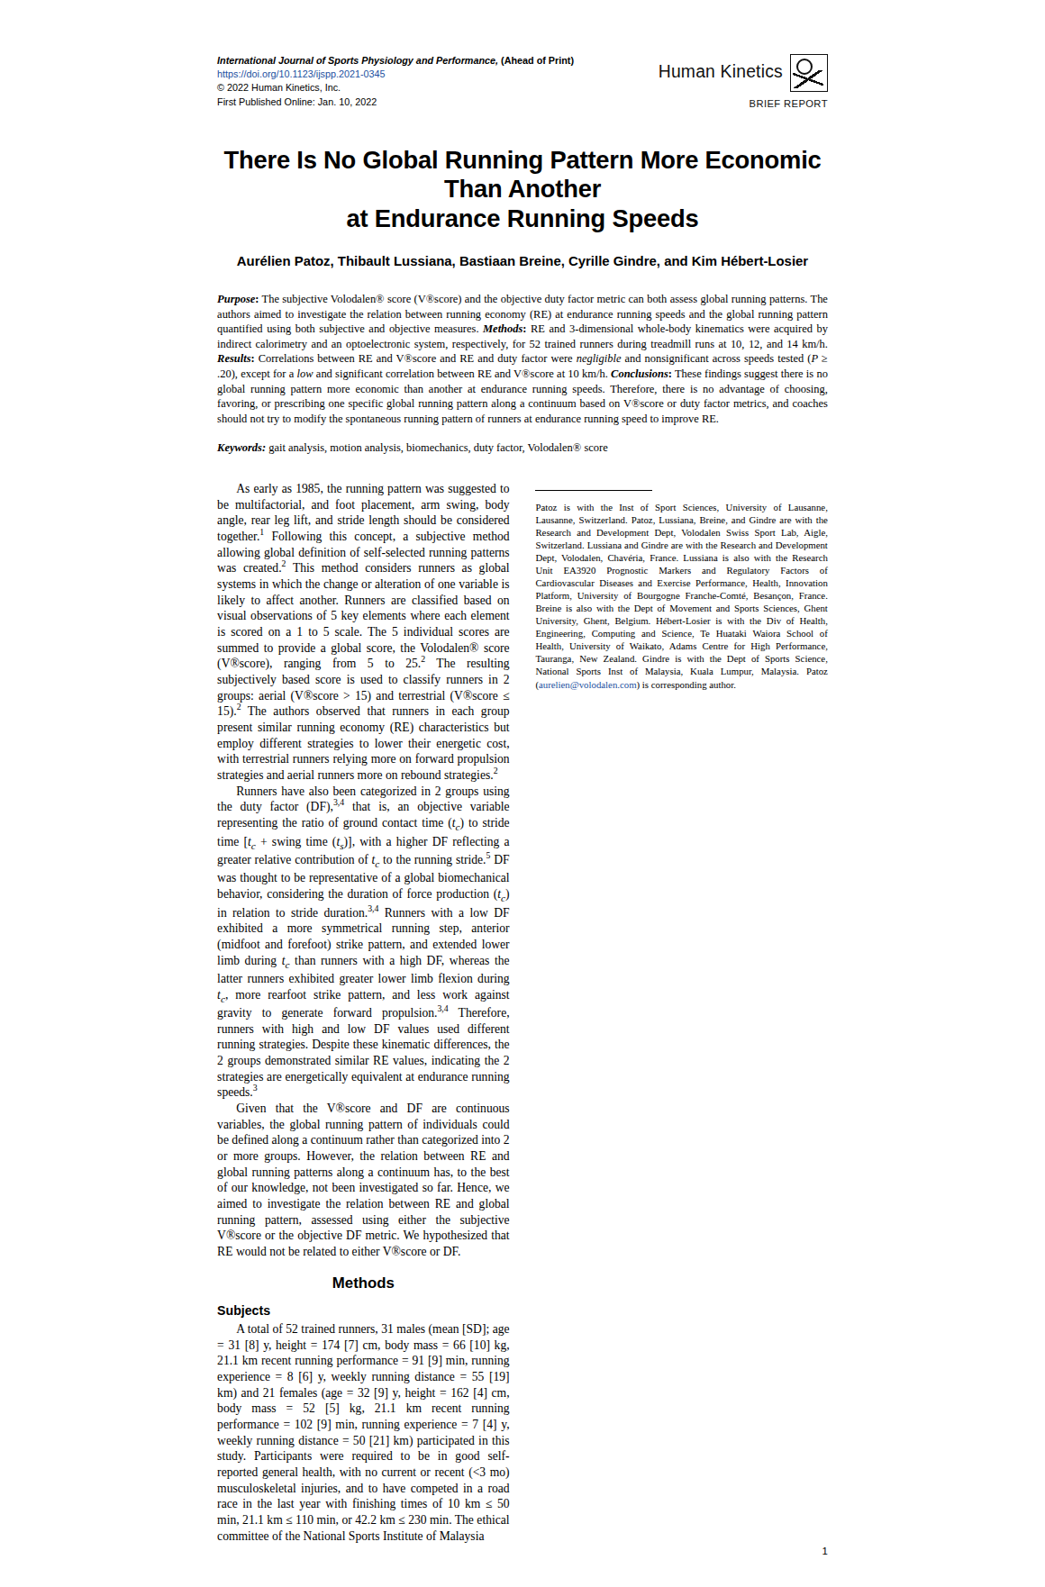International Journal of Sports Physiology and Performance, (Ahead of Print)
https://doi.org/10.1123/ijspp.2021-0345
© 2022 Human Kinetics, Inc.
First Published Online: Jan. 10, 2022
Human Kinetics
BRIEF REPORT
There Is No Global Running Pattern More Economic Than Another
at Endurance Running Speeds
Aurélien Patoz, Thibault Lussiana, Bastiaan Breine, Cyrille Gindre, and Kim Hébert-Losier
Purpose: The subjective Volodalen® score (V®score) and the objective duty factor metric can both assess global running patterns. The authors aimed to investigate the relation between running economy (RE) at endurance running speeds and the global running pattern quantified using both subjective and objective measures. Methods: RE and 3-dimensional whole-body kinematics were acquired by indirect calorimetry and an optoelectronic system, respectively, for 52 trained runners during treadmill runs at 10, 12, and 14 km/h. Results: Correlations between RE and V®score and RE and duty factor were negligible and nonsignificant across speeds tested (P ≥ .20), except for a low and significant correlation between RE and V®score at 10 km/h. Conclusions: These findings suggest there is no global running pattern more economic than another at endurance running speeds. Therefore, there is no advantage of choosing, favoring, or prescribing one specific global running pattern along a continuum based on V®score or duty factor metrics, and coaches should not try to modify the spontaneous running pattern of runners at endurance running speed to improve RE.
Keywords: gait analysis, motion analysis, biomechanics, duty factor, Volodalen® score
As early as 1985, the running pattern was suggested to be multifactorial, and foot placement, arm swing, body angle, rear leg lift, and stride length should be considered together.1 Following this concept, a subjective method allowing global definition of self-selected running patterns was created.2 This method considers runners as global systems in which the change or alteration of one variable is likely to affect another. Runners are classified based on visual observations of 5 key elements where each element is scored on a 1 to 5 scale. The 5 individual scores are summed to provide a global score, the Volodalen® score (V®score), ranging from 5 to 25.2 The resulting subjectively based score is used to classify runners in 2 groups: aerial (V®score > 15) and terrestrial (V®score ≤ 15).2 The authors observed that runners in each group present similar running economy (RE) characteristics but employ different strategies to lower their energetic cost, with terrestrial runners relying more on forward propulsion strategies and aerial runners more on rebound strategies.2
Runners have also been categorized in 2 groups using the duty factor (DF),3,4 that is, an objective variable representing the ratio of ground contact time (tc) to stride time [tc + swing time (ts)], with a higher DF reflecting a greater relative contribution of tc to the running stride.5 DF was thought to be representative of a global biomechanical behavior, considering the duration of force production (tc) in relation to stride duration.3,4 Runners with a low DF exhibited a more symmetrical running step, anterior (midfoot and forefoot) strike pattern, and extended lower limb during tc than runners with a high DF, whereas the latter runners exhibited greater lower limb flexion during tc, more rearfoot strike pattern, and less work against gravity to generate forward propulsion.3,4 Therefore, runners with high and low DF values used different running strategies. Despite these kinematic differences, the 2 groups demonstrated similar RE values, indicating the 2 strategies are energetically equivalent at endurance running speeds.3
Given that the V®score and DF are continuous variables, the global running pattern of individuals could be defined along a continuum rather than categorized into 2 or more groups. However, the relation between RE and global running patterns along a continuum has, to the best of our knowledge, not been investigated so far. Hence, we aimed to investigate the relation between RE and global running pattern, assessed using either the subjective V®score or the objective DF metric. We hypothesized that RE would not be related to either V®score or DF.
Methods
Subjects
A total of 52 trained runners, 31 males (mean [SD]; age = 31 [8] y, height = 174 [7] cm, body mass = 66 [10] kg, 21.1 km recent running performance = 91 [9] min, running experience = 8 [6] y, weekly running distance = 55 [19] km) and 21 females (age = 32 [9] y, height = 162 [4] cm, body mass = 52 [5] kg, 21.1 km recent running performance = 102 [9] min, running experience = 7 [4] y, weekly running distance = 50 [21] km) participated in this study. Participants were required to be in good self-reported general health, with no current or recent (<3 mo) musculoskeletal injuries, and to have competed in a road race in the last year with finishing times of 10 km ≤ 50 min, 21.1 km ≤ 110 min, or 42.2 km ≤ 230 min. The ethical committee of the National Sports Institute of Malaysia
Patoz is with the Inst of Sport Sciences, University of Lausanne, Lausanne, Switzerland. Patoz, Lussiana, Breine, and Gindre are with the Research and Development Dept, Volodalen Swiss Sport Lab, Aigle, Switzerland. Lussiana and Gindre are with the Research and Development Dept, Volodalen, Chavéria, France. Lussiana is also with the Research Unit EA3920 Prognostic Markers and Regulatory Factors of Cardiovascular Diseases and Exercise Performance, Health, Innovation Platform, University of Bourgogne Franche-Comté, Besançon, France. Breine is also with the Dept of Movement and Sports Sciences, Ghent University, Ghent, Belgium. Hébert-Losier is with the Div of Health, Engineering, Computing and Science, Te Huataki Waiora School of Health, University of Waikato, Adams Centre for High Performance, Tauranga, New Zealand. Gindre is with the Dept of Sports Science, National Sports Inst of Malaysia, Kuala Lumpur, Malaysia. Patoz (aurelien@volodalen.com) is corresponding author.
1